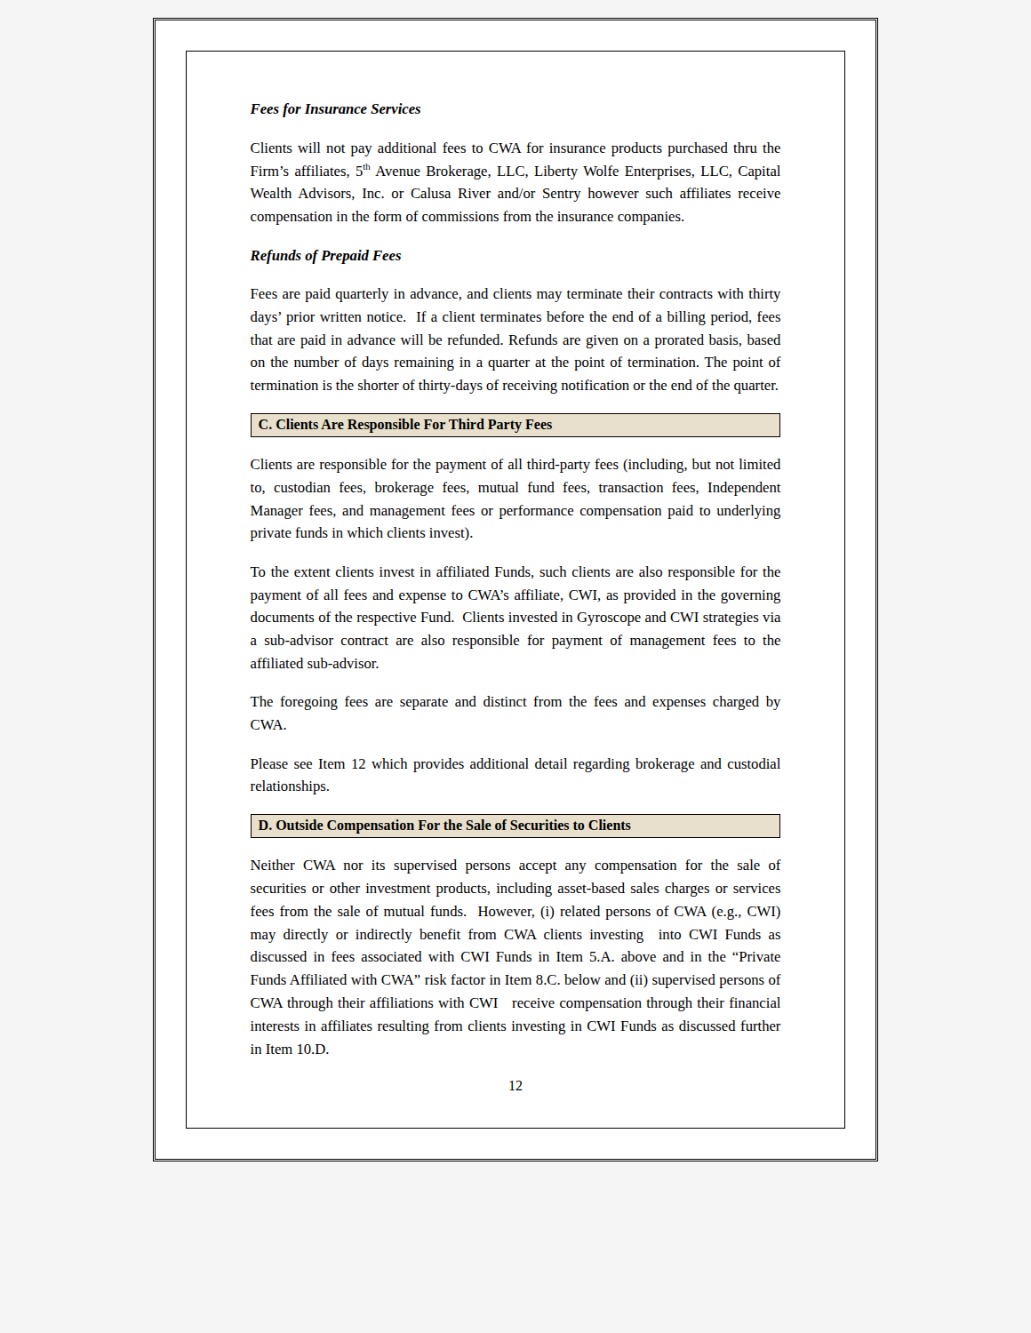Fees for Insurance Services
Clients will not pay additional fees to CWA for insurance products purchased thru the Firm’s affiliates, 5th Avenue Brokerage, LLC, Liberty Wolfe Enterprises, LLC, Capital Wealth Advisors, Inc. or Calusa River and/or Sentry however such affiliates receive compensation in the form of commissions from the insurance companies.
Refunds of Prepaid Fees
Fees are paid quarterly in advance, and clients may terminate their contracts with thirty days’ prior written notice. If a client terminates before the end of a billing period, fees that are paid in advance will be refunded. Refunds are given on a prorated basis, based on the number of days remaining in a quarter at the point of termination. The point of termination is the shorter of thirty-days of receiving notification or the end of the quarter.
C. Clients Are Responsible For Third Party Fees
Clients are responsible for the payment of all third-party fees (including, but not limited to, custodian fees, brokerage fees, mutual fund fees, transaction fees, Independent Manager fees, and management fees or performance compensation paid to underlying private funds in which clients invest).
To the extent clients invest in affiliated Funds, such clients are also responsible for the payment of all fees and expense to CWA’s affiliate, CWI, as provided in the governing documents of the respective Fund. Clients invested in Gyroscope and CWI strategies via a sub-advisor contract are also responsible for payment of management fees to the affiliated sub-advisor.
The foregoing fees are separate and distinct from the fees and expenses charged by CWA.
Please see Item 12 which provides additional detail regarding brokerage and custodial relationships.
D. Outside Compensation For the Sale of Securities to Clients
Neither CWA nor its supervised persons accept any compensation for the sale of securities or other investment products, including asset-based sales charges or services fees from the sale of mutual funds. However, (i) related persons of CWA (e.g., CWI) may directly or indirectly benefit from CWA clients investing into CWI Funds as discussed in fees associated with CWI Funds in Item 5.A. above and in the “Private Funds Affiliated with CWA” risk factor in Item 8.C. below and (ii) supervised persons of CWA through their affiliations with CWI receive compensation through their financial interests in affiliates resulting from clients investing in CWI Funds as discussed further in Item 10.D.
12